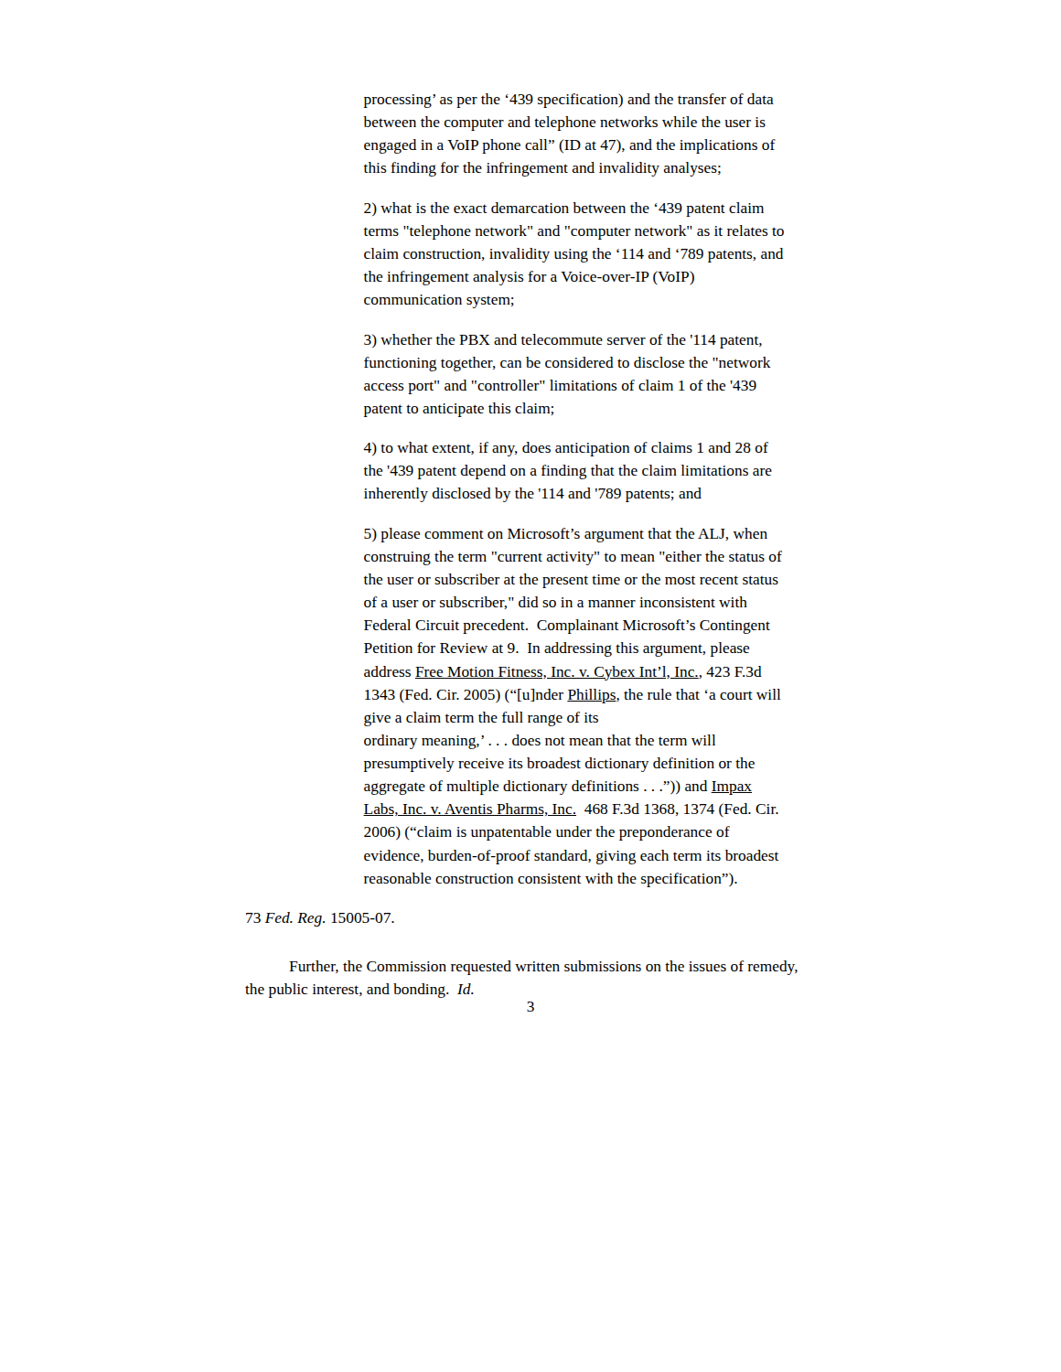processing’ as per the ‘439 specification) and the transfer of data between the computer and telephone networks while the user is engaged in a VoIP phone call” (ID at 47), and the implications of this finding for the infringement and invalidity analyses;
2) what is the exact demarcation between the ‘439 patent claim terms "telephone network" and "computer network" as it relates to claim construction, invalidity using the ‘114 and ‘789 patents, and the infringement analysis for a Voice-over-IP (VoIP) communication system;
3) whether the PBX and telecommute server of the '114 patent, functioning together, can be considered to disclose the "network access port" and "controller" limitations of claim 1 of the '439 patent to anticipate this claim;
4) to what extent, if any, does anticipation of claims 1 and 28 of the '439 patent depend on a finding that the claim limitations are inherently disclosed by the '114 and '789 patents; and
5) please comment on Microsoft’s argument that the ALJ, when construing the term "current activity" to mean "either the status of the user or subscriber at the present time or the most recent status of a user or subscriber," did so in a manner inconsistent with Federal Circuit precedent. Complainant Microsoft’s Contingent Petition for Review at 9. In addressing this argument, please address Free Motion Fitness, Inc. v. Cybex Int’l, Inc., 423 F.3d 1343 (Fed. Cir. 2005) (“[u]nder Phillips, the rule that ‘a court will give a claim term the full range of its
ordinary meaning,’ . . . does not mean that the term will presumptively receive its broadest dictionary definition or the aggregate of multiple dictionary definitions . . .”)) and Impax Labs, Inc. v. Aventis Pharms, Inc. 468 F.3d 1368, 1374 (Fed. Cir. 2006) (“claim is unpatentable under the preponderance of evidence, burden-of-proof standard, giving each term its broadest reasonable construction consistent with the specification”).
73 Fed. Reg. 15005-07.
Further, the Commission requested written submissions on the issues of remedy, the public interest, and bonding. Id.
3